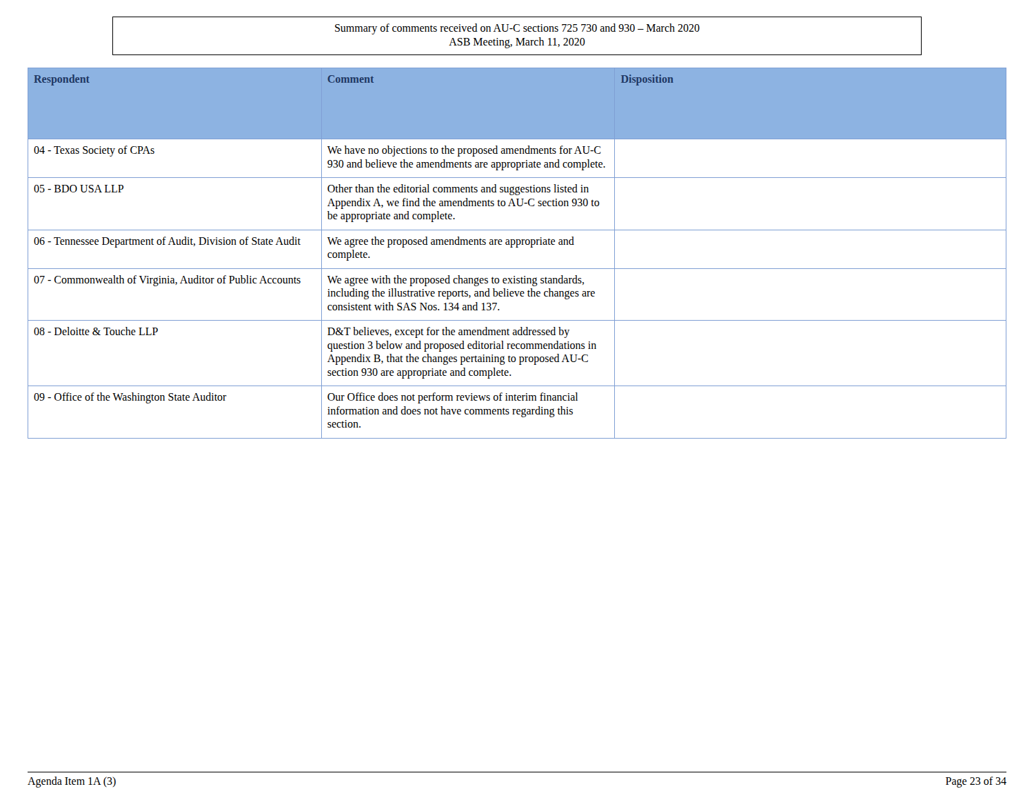Summary of comments received on AU-C sections 725 730 and 930 – March 2020
ASB Meeting, March 11, 2020
| Respondent | Comment | Disposition |
| --- | --- | --- |
| 04 - Texas Society of CPAs | We have no objections to the proposed amendments for AU-C 930 and believe the amendments are appropriate and complete. | |
| 05 - BDO USA LLP | Other than the editorial comments and suggestions listed in Appendix A, we find the amendments to AU-C section 930 to be appropriate and complete. | |
| 06 - Tennessee Department of Audit, Division of State Audit | We agree the proposed amendments are appropriate and complete. | |
| 07 - Commonwealth of Virginia, Auditor of Public Accounts | We agree with the proposed changes to existing standards, including the illustrative reports, and believe the changes are consistent with SAS Nos. 134 and 137. | |
| 08 - Deloitte & Touche LLP | D&T believes, except for the amendment addressed by question 3 below and proposed editorial recommendations in Appendix B, that the changes pertaining to proposed AU-C section 930 are appropriate and complete. | |
| 09 - Office of the Washington State Auditor | Our Office does not perform reviews of interim financial information and does not have comments regarding this section. | |
Agenda Item 1A (3) Page 23 of 34